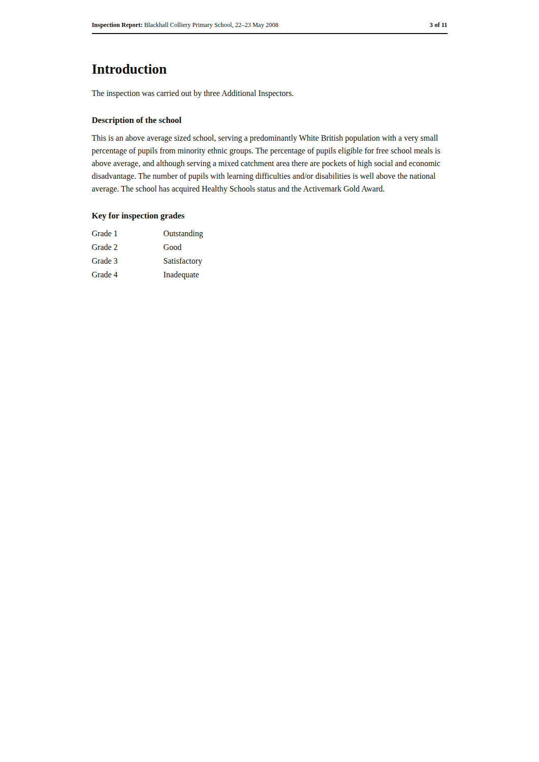Inspection Report: Blackhall Colliery Primary School, 22–23 May 2008
3 of 11
Introduction
The inspection was carried out by three Additional Inspectors.
Description of the school
This is an above average sized school, serving a predominantly White British population with a very small percentage of pupils from minority ethnic groups. The percentage of pupils eligible for free school meals is above average, and although serving a mixed catchment area there are pockets of high social and economic disadvantage. The number of pupils with learning difficulties and/or disabilities is well above the national average. The school has acquired Healthy Schools status and the Activemark Gold Award.
Key for inspection grades
| Grade 1 | Outstanding |
| Grade 2 | Good |
| Grade 3 | Satisfactory |
| Grade 4 | Inadequate |